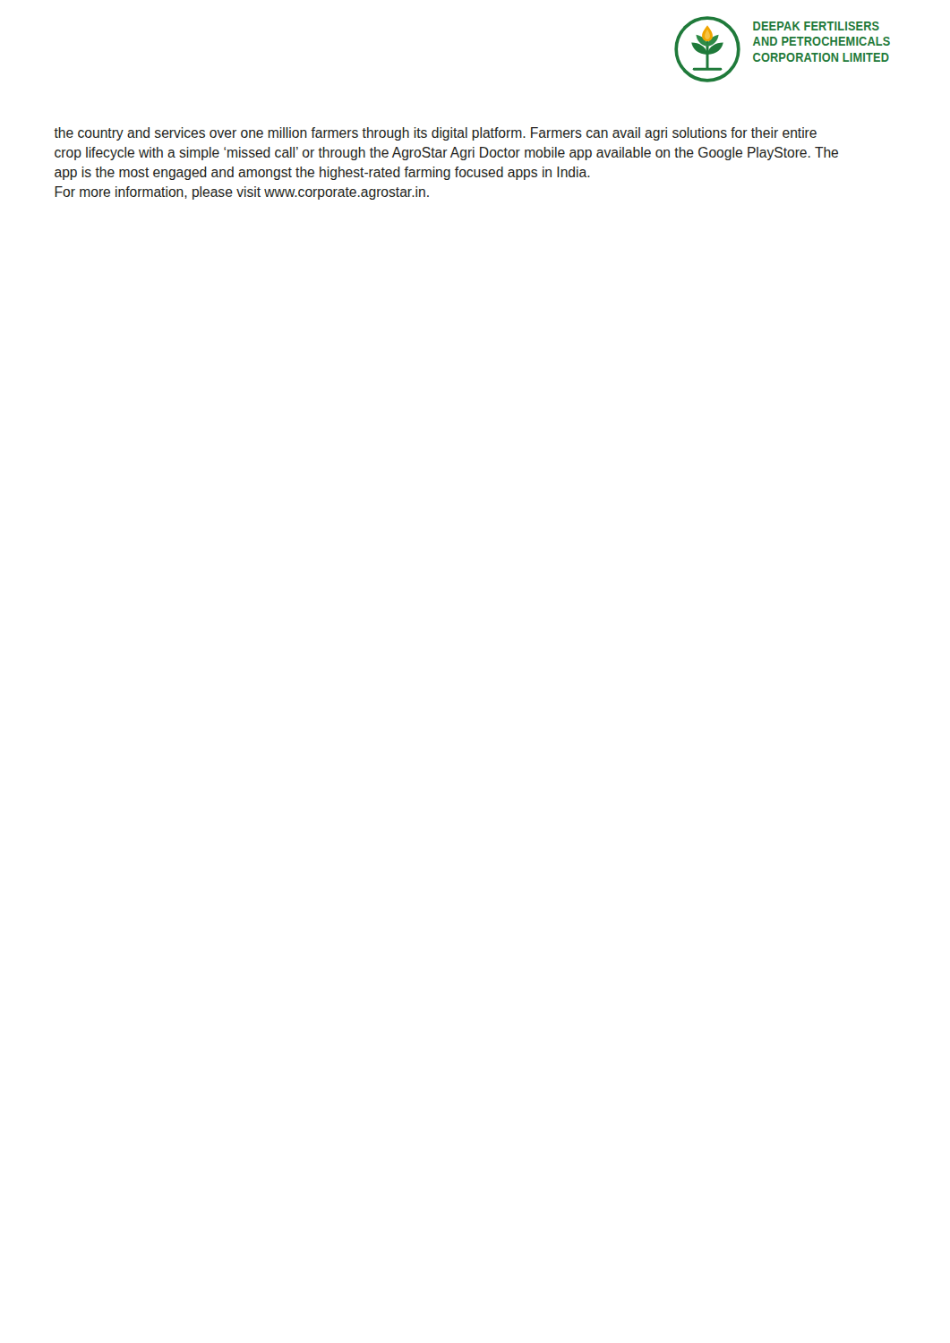Deepak Fertilisers and Petrochemicals Corporation Limited
the country and services over one million farmers through its digital platform. Farmers can avail agri solutions for their entire crop lifecycle with a simple ‘missed call’ or through the AgroStar Agri Doctor mobile app available on the Google PlayStore. The app is the most engaged and amongst the highest-rated farming focused apps in India.
For more information, please visit www.corporate.agrostar.in.